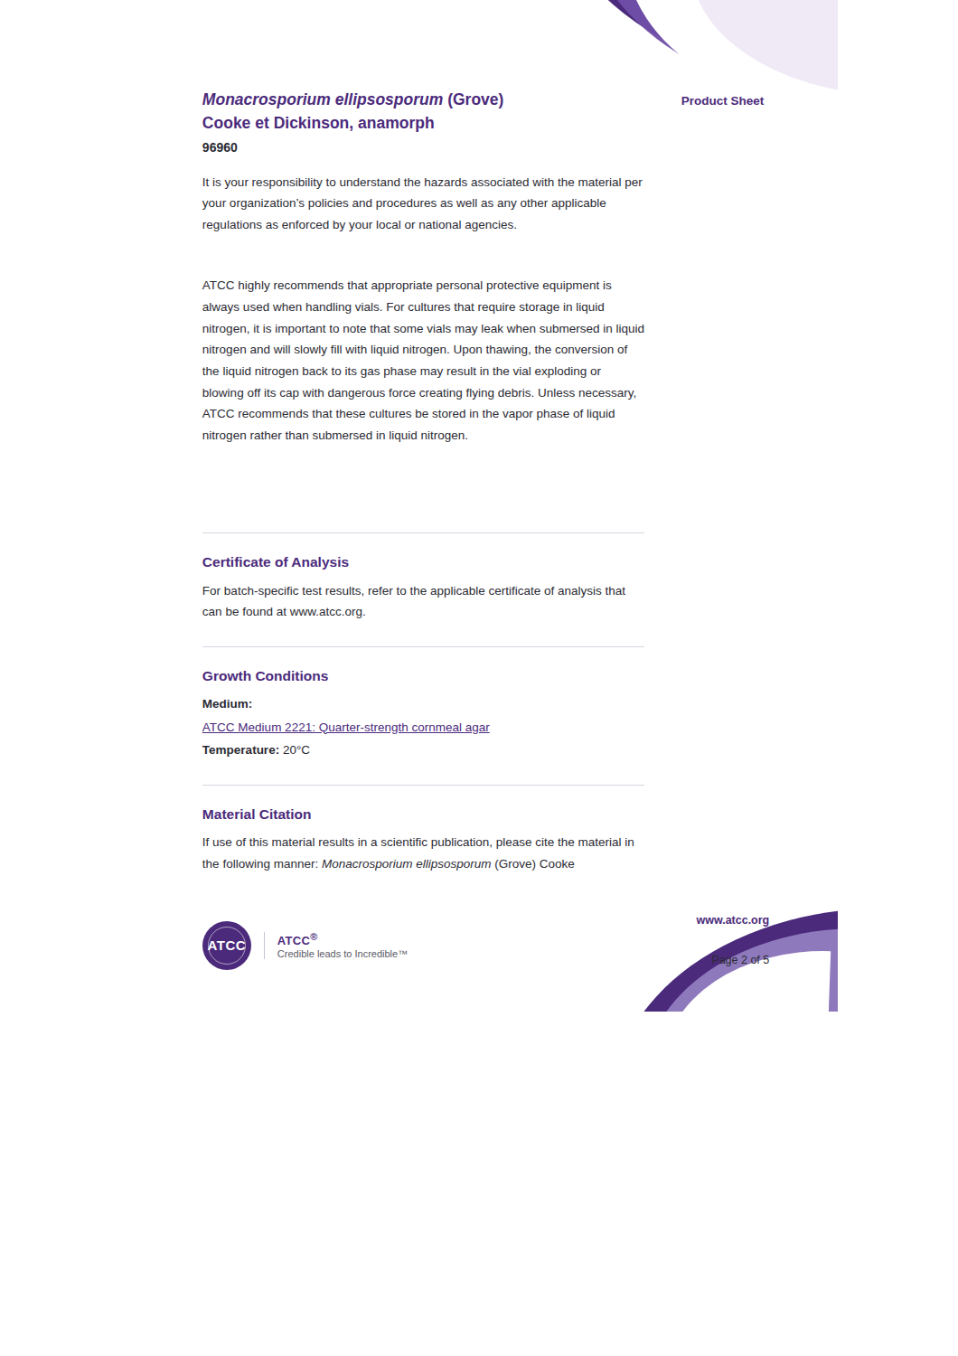Monacrosporium ellipsosporum (Grove) Cooke et Dickinson, anamorph
96960
Product Sheet
It is your responsibility to understand the hazards associated with the material per your organization’s policies and procedures as well as any other applicable regulations as enforced by your local or national agencies.
ATCC highly recommends that appropriate personal protective equipment is always used when handling vials. For cultures that require storage in liquid nitrogen, it is important to note that some vials may leak when submersed in liquid nitrogen and will slowly fill with liquid nitrogen. Upon thawing, the conversion of the liquid nitrogen back to its gas phase may result in the vial exploding or blowing off its cap with dangerous force creating flying debris. Unless necessary, ATCC recommends that these cultures be stored in the vapor phase of liquid nitrogen rather than submersed in liquid nitrogen.
Certificate of Analysis
For batch-specific test results, refer to the applicable certificate of analysis that can be found at www.atcc.org.
Growth Conditions
Medium:
ATCC Medium 2221: Quarter-strength cornmeal agar
Temperature: 20°C
Material Citation
If use of this material results in a scientific publication, please cite the material in the following manner: Monacrosporium ellipsosporum (Grove) Cooke
ATCC
ATCC®
Credible leads to Incredible™
www.atcc.org Page 2 of 5